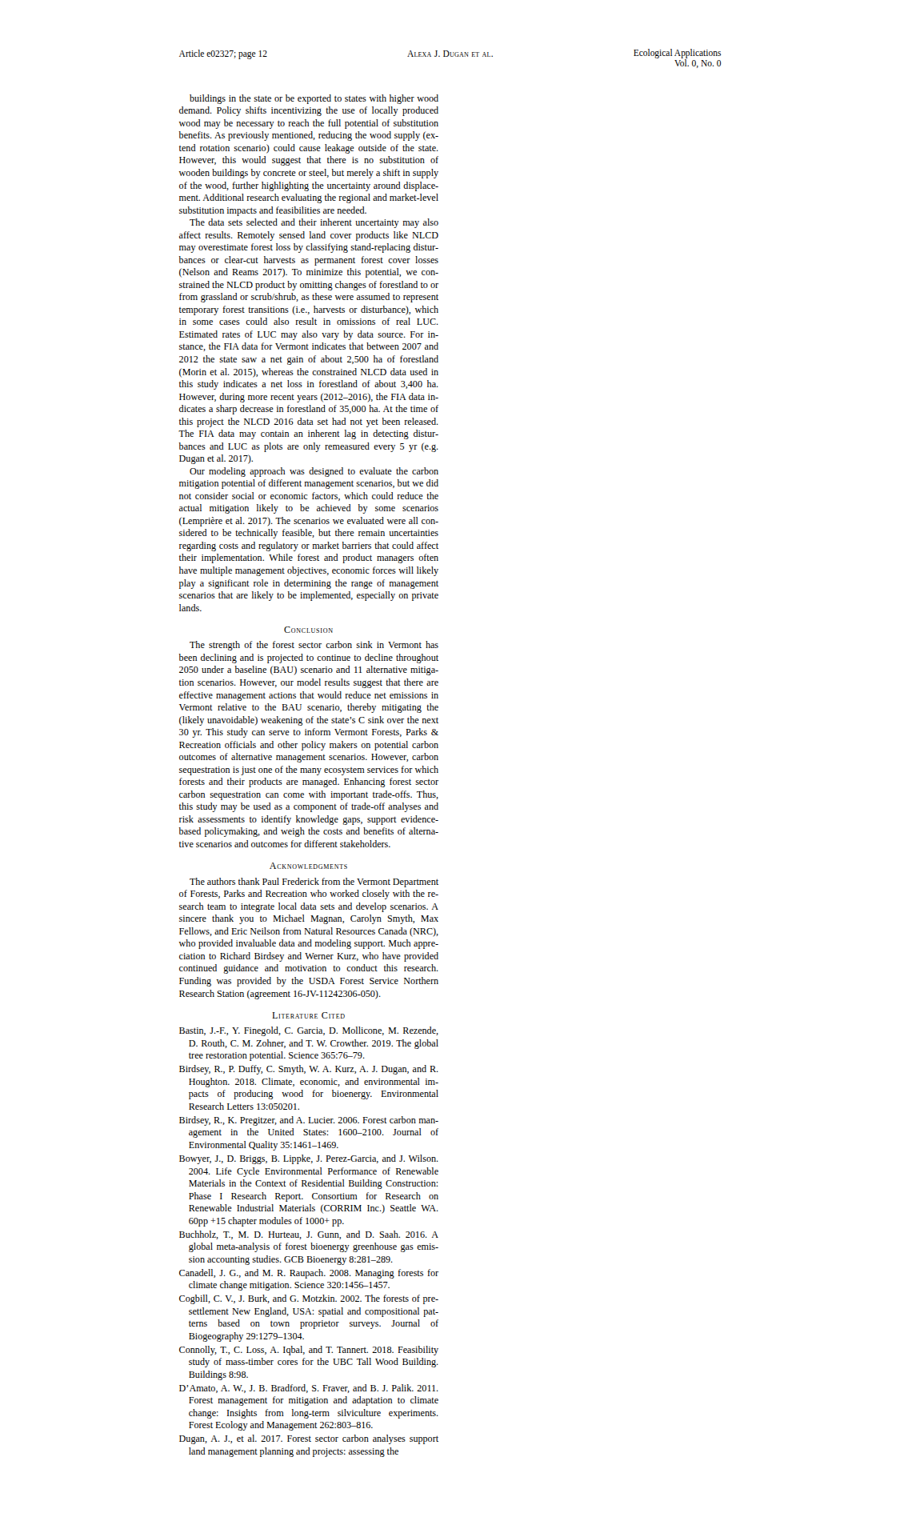Article e02327; page 12
Alexa J. Dugan et al.
Ecological Applications
Vol. 0, No. 0
buildings in the state or be exported to states with higher wood demand. Policy shifts incentivizing the use of locally produced wood may be necessary to reach the full potential of substitution benefits. As previously mentioned, reducing the wood supply (extend rotation scenario) could cause leakage outside of the state. However, this would suggest that there is no substitution of wooden buildings by concrete or steel, but merely a shift in supply of the wood, further highlighting the uncertainty around displacement. Additional research evaluating the regional and market-level substitution impacts and feasibilities are needed.
The data sets selected and their inherent uncertainty may also affect results. Remotely sensed land cover products like NLCD may overestimate forest loss by classifying stand-replacing disturbances or clear-cut harvests as permanent forest cover losses (Nelson and Reams 2017). To minimize this potential, we constrained the NLCD product by omitting changes of forestland to or from grassland or scrub/shrub, as these were assumed to represent temporary forest transitions (i.e., harvests or disturbance), which in some cases could also result in omissions of real LUC. Estimated rates of LUC may also vary by data source. For instance, the FIA data for Vermont indicates that between 2007 and 2012 the state saw a net gain of about 2,500 ha of forestland (Morin et al. 2015), whereas the constrained NLCD data used in this study indicates a net loss in forestland of about 3,400 ha. However, during more recent years (2012–2016), the FIA data indicates a sharp decrease in forestland of 35,000 ha. At the time of this project the NLCD 2016 data set had not yet been released. The FIA data may contain an inherent lag in detecting disturbances and LUC as plots are only remeasured every 5 yr (e.g. Dugan et al. 2017).
Our modeling approach was designed to evaluate the carbon mitigation potential of different management scenarios, but we did not consider social or economic factors, which could reduce the actual mitigation likely to be achieved by some scenarios (Lemprière et al. 2017). The scenarios we evaluated were all considered to be technically feasible, but there remain uncertainties regarding costs and regulatory or market barriers that could affect their implementation. While forest and product managers often have multiple management objectives, economic forces will likely play a significant role in determining the range of management scenarios that are likely to be implemented, especially on private lands.
Conclusion
The strength of the forest sector carbon sink in Vermont has been declining and is projected to continue to decline throughout 2050 under a baseline (BAU) scenario and 11 alternative mitigation scenarios. However, our model results suggest that there are effective management actions that would reduce net emissions in Vermont relative to the BAU scenario, thereby mitigating the (likely unavoidable) weakening of the state’s C sink over the next 30 yr. This study can serve to inform Vermont Forests, Parks & Recreation officials and other policy makers on potential carbon outcomes of alternative management scenarios. However, carbon sequestration is just one of the many ecosystem services for which forests and their products are managed. Enhancing forest sector carbon sequestration can come with important trade-offs. Thus, this study may be used as a component of trade-off analyses and risk assessments to identify knowledge gaps, support evidence-based policymaking, and weigh the costs and benefits of alternative scenarios and outcomes for different stakeholders.
Acknowledgments
The authors thank Paul Frederick from the Vermont Department of Forests, Parks and Recreation who worked closely with the research team to integrate local data sets and develop scenarios. A sincere thank you to Michael Magnan, Carolyn Smyth, Max Fellows, and Eric Neilson from Natural Resources Canada (NRC), who provided invaluable data and modeling support. Much appreciation to Richard Birdsey and Werner Kurz, who have provided continued guidance and motivation to conduct this research. Funding was provided by the USDA Forest Service Northern Research Station (agreement 16-JV-11242306-050).
Literature Cited
Bastin, J.-F., Y. Finegold, C. Garcia, D. Mollicone, M. Rezende, D. Routh, C. M. Zohner, and T. W. Crowther. 2019. The global tree restoration potential. Science 365:76–79.
Birdsey, R., P. Duffy, C. Smyth, W. A. Kurz, A. J. Dugan, and R. Houghton. 2018. Climate, economic, and environmental impacts of producing wood for bioenergy. Environmental Research Letters 13:050201.
Birdsey, R., K. Pregitzer, and A. Lucier. 2006. Forest carbon management in the United States: 1600–2100. Journal of Environmental Quality 35:1461–1469.
Bowyer, J., D. Briggs, B. Lippke, J. Perez-Garcia, and J. Wilson. 2004. Life Cycle Environmental Performance of Renewable Materials in the Context of Residential Building Construction: Phase I Research Report. Consortium for Research on Renewable Industrial Materials (CORRIM Inc.) Seattle WA. 60pp +15 chapter modules of 1000+ pp.
Buchholz, T., M. D. Hurteau, J. Gunn, and D. Saah. 2016. A global meta-analysis of forest bioenergy greenhouse gas emission accounting studies. GCB Bioenergy 8:281–289.
Canadell, J. G., and M. R. Raupach. 2008. Managing forests for climate change mitigation. Science 320:1456–1457.
Cogbill, C. V., J. Burk, and G. Motzkin. 2002. The forests of presettlement New England, USA: spatial and compositional patterns based on town proprietor surveys. Journal of Biogeography 29:1279–1304.
Connolly, T., C. Loss, A. Iqbal, and T. Tannert. 2018. Feasibility study of mass-timber cores for the UBC Tall Wood Building. Buildings 8:98.
D’Amato, A. W., J. B. Bradford, S. Fraver, and B. J. Palik. 2011. Forest management for mitigation and adaptation to climate change: Insights from long-term silviculture experiments. Forest Ecology and Management 262:803–816.
Dugan, A. J., et al. 2017. Forest sector carbon analyses support land management planning and projects: assessing the